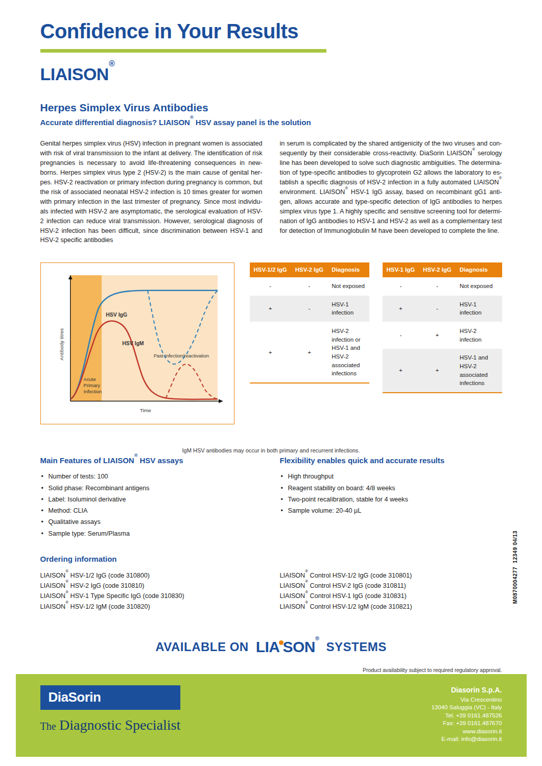Confidence in Your Results
LIAISON®
Herpes Simplex Virus Antibodies
Accurate differential diagnosis? LIAISON® HSV assay panel is the solution
Genital herpes simplex virus (HSV) infection in pregnant women is associated with risk of viral transmission to the infant at delivery. The identification of risk pregnancies is necessary to avoid life-threatening consequences in newborns. Herpes simplex virus type 2 (HSV-2) is the main cause of genital herpes. HSV-2 reactivation or primary infection during pregnancy is common, but the risk of associated neonatal HSV-2 infection is 10 times greater for women with primary infection in the last trimester of pregnancy. Since most individuals infected with HSV-2 are asymptomatic, the serological evaluation of HSV-2 infection can reduce viral transmission. However, serological diagnosis of HSV-2 infection has been difficult, since discrimination between HSV-1 and HSV-2 specific antibodies
in serum is complicated by the shared antigenicity of the two viruses and consequently by their considerable cross-reactivity. DiaSorin LIAISON® serology line has been developed to solve such diagnostic ambiguities. The determination of type-specific antibodies to glycoprotein G2 allows the laboratory to establish a specific diagnosis of HSV-2 infection in a fully automated LIAISON® environment. LIAISON® HSV-1 IgG assay, based on recombinant gG1 antigen, allows accurate and type-specific detection of IgG antibodies to herpes simplex virus type 1. A highly specific and sensitive screening tool for determination of IgG antibodies to HSV-1 and HSV-2 as well as a complementary test for detection of Immunoglobulin M have been developed to complete the line.
HSV IgG HSV IgM Past Infection/reactivation Acute Primary Infection Time Antibody titres
| HSV-1/2 IgG | HSV-2 IgG | Diagnosis |
| --- | --- | --- |
| - | - | Not exposed |
| + | - | HSV-1 infection |
| + | + | HSV-2 infection or HSV-1 and HSV-2 associated infections |
| HSV-1 IgG | HSV-2 IgG | Diagnosis |
| --- | --- | --- |
| - | - | Not exposed |
| + | - | HSV-1 infection |
| - | + | HSV-2 infection |
| + | + | HSV-1 and HSV-2 associated infections |
IgM HSV antibodies may occur in both primary and recurrent infections.
Main Features of LIAISON® HSV assays
Number of tests: 100
Solid phase: Recombinant antigens
Label: Isoluminol derivative
Method: CLIA
Qualitative assays
Sample type: Serum/Plasma
Flexibility enables quick and accurate results
High throughput
Reagent stability on board: 4/8 weeks
Two-point recalibration, stable for 4 weeks
Sample volume: 20-40 µL
Ordering information
LIAISON® HSV-1/2 IgG (code 310800)
LIAISON® HSV-2 IgG (code 310810)
LIAISON® HSV-1 Type Specific IgG (code 310830)
LIAISON® HSV-1/2 IgM (code 310820)
LIAISON® Control HSV-1/2 IgG (code 310801)
LIAISON® Control HSV-2 IgG (code 310811)
LIAISON® Control HSV-1 IgG (code 310831)
LIAISON® Control HSV-1/2 IgM (code 310821)
M0870004277 12349 04/13
AVAILABLE ON LIA SON® SYSTEMS
Product availability subject to required regulatory approval.
DiaSorin The Diagnostic Specialist
Diasorin S.p.A.
Via Crescentino
13040 Saluggia (VC) - Italy
Tel. +39 0161.487526
Fax: +39 0161.487670
www.diasorin.it
E-mail: info@diasorin.it